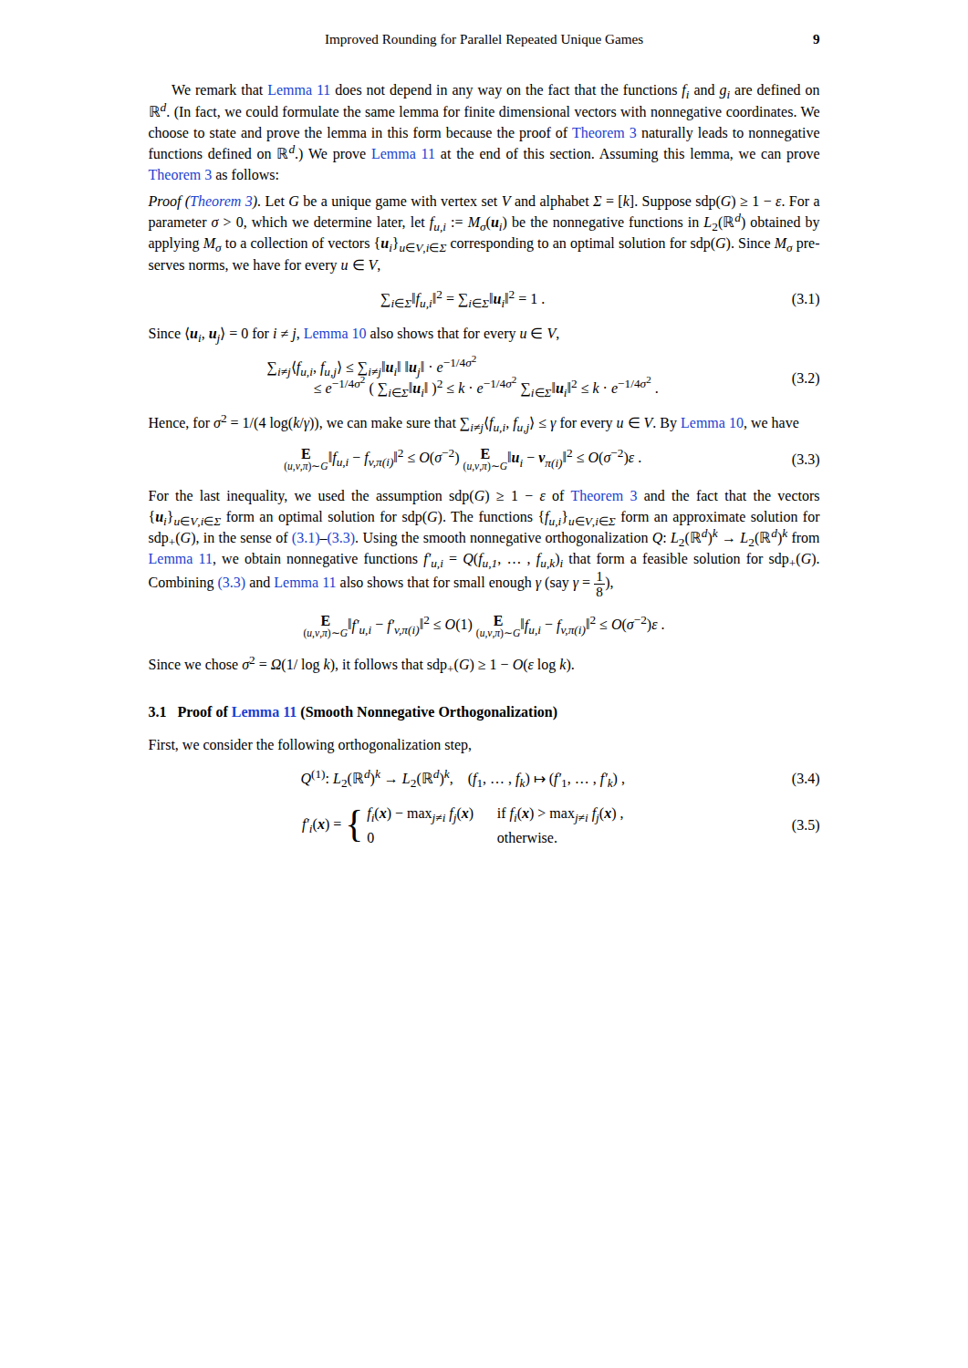Improved Rounding for Parallel Repeated Unique Games 9
We remark that Lemma 11 does not depend in any way on the fact that the functions fi and gi are defined on ℝd. (In fact, we could formulate the same lemma for finite dimensional vectors with nonnegative coordinates. We choose to state and prove the lemma in this form because the proof of Theorem 3 naturally leads to nonnegative functions defined on ℝd.) We prove Lemma 11 at the end of this section. Assuming this lemma, we can prove Theorem 3 as follows:
Proof (Theorem 3). Let G be a unique game with vertex set V and alphabet Σ = [k]. Suppose sdp(G) ≥ 1 − ε. For a parameter σ > 0, which we determine later, let fu,i := Mσ(ui) be the nonnegative functions in L2(ℝd) obtained by applying Mσ to a collection of vectors {ui}u∈V,i∈Σ corresponding to an optimal solution for sdp(G). Since Mσ preserves norms, we have for every u ∈ V,
∑i∈Σ‖fu,i‖2 = ∑i∈Σ‖ui‖2 = 1 .
(3.1)
Since ⟨ui, uj⟩ = 0 for i ≠ j, Lemma 10 also shows that for every u ∈ V,
∑i≠j⟨fu,i, fu,j⟩ ≤ ∑i≠j‖ui‖ ‖uj‖ · e−1/4σ2
≤ e−1/4σ2 ( ∑i∈Σ‖ui‖ )2 ≤ k · e−1/4σ2 ∑i∈Σ‖ui‖2 ≤ k · e−1/4σ2 .
(3.2)
Hence, for σ2 = 1/(4 log(k/γ)), we can make sure that ∑i≠j⟨fu,i, fu,j⟩ ≤ γ for every u ∈ V. By Lemma 10, we have
E(u,v,π)∼G‖fu,i − fv,π(i)‖2 ≤ O(σ−2) E(u,v,π)∼G‖ui − vπ(i)‖2 ≤ O(σ−2)ε .
(3.3)
For the last inequality, we used the assumption sdp(G) ≥ 1 − ε of Theorem 3 and the fact that the vectors {ui}u∈V,i∈Σ form an optimal solution for sdp(G). The functions {fu,i}u∈V,i∈Σ form an approximate solution for sdp+(G), in the sense of (3.1)–(3.3). Using the smooth nonnegative orthogonalization Q: L2(ℝd)k → L2(ℝd)k from Lemma 11, we obtain nonnegative functions f′u,i = Q(fu,1, … , fu,k)i that form a feasible solution for sdp+(G). Combining (3.3) and Lemma 11 also shows that for small enough γ (say γ = 18),
E(u,v,π)∼G‖f′u,i − f′v,π(i)‖2 ≤ O(1) E(u,v,π)∼G‖fu,i − fv,π(i)‖2 ≤ O(σ−2)ε .
Since we chose σ2 = Ω(1/ log k), it follows that sdp+(G) ≥ 1 − O(ε log k).
3.1 Proof of Lemma 11 (Smooth Nonnegative Orthogonalization)
First, we consider the following orthogonalization step,
Q(1): L2(ℝd)k → L2(ℝd)k, (f1, … , fk) ↦ (f′1, … , f′k) ,
(3.4)
f′i(x) = { fi(x) − maxj≠i fj(x) if fi(x) > maxj≠i fj(x) , 0 otherwise.
(3.5)